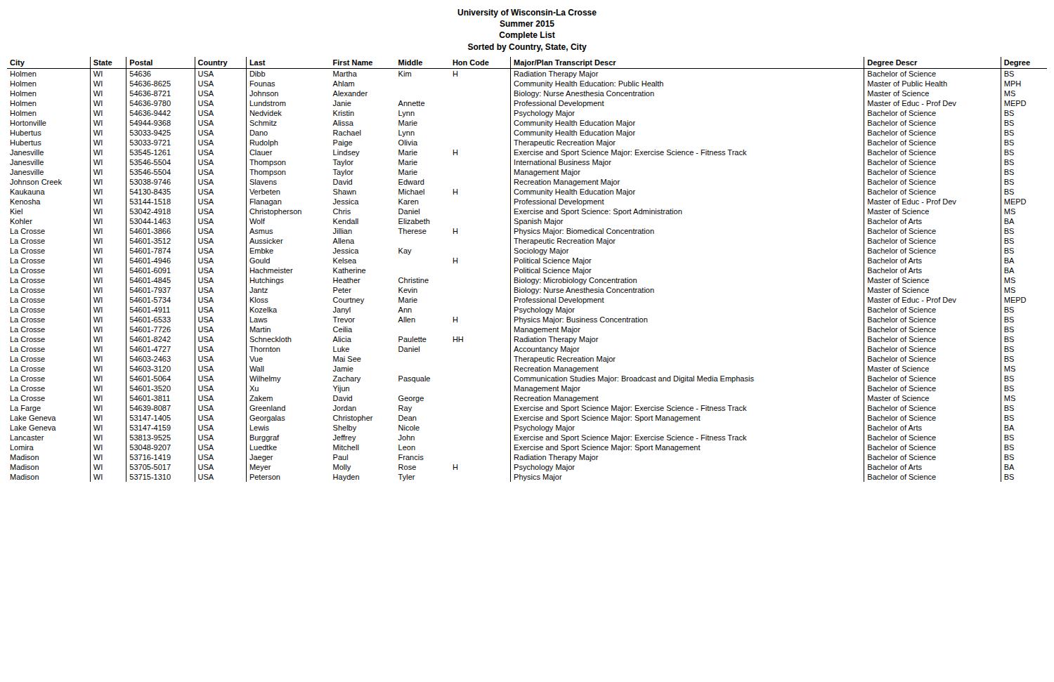University of Wisconsin-La Crosse
Summer 2015
Complete List
Sorted by Country, State, City
| City | State | Postal | Country | Last | First Name | Middle | Hon Code | Major/Plan Transcript Descr | Degree Descr | Degree |
| --- | --- | --- | --- | --- | --- | --- | --- | --- | --- | --- |
| Holmen | WI | 54636 | USA | Dibb | Martha | Kim | H | Radiation Therapy Major | Bachelor of Science | BS |
| Holmen | WI | 54636-8625 | USA | Founas | Ahlam | | | Community Health Education: Public Health | Master of Public Health | MPH |
| Holmen | WI | 54636-8721 | USA | Johnson | Alexander | | | Biology: Nurse Anesthesia Concentration | Master of Science | MS |
| Holmen | WI | 54636-9780 | USA | Lundstrom | Janie | Annette | | Professional Development | Master of Educ - Prof Dev | MEPD |
| Holmen | WI | 54636-9442 | USA | Nedvidek | Kristin | Lynn | | Psychology Major | Bachelor of Science | BS |
| Hortonville | WI | 54944-9368 | USA | Schmitz | Alissa | Marie | | Community Health Education Major | Bachelor of Science | BS |
| Hubertus | WI | 53033-9425 | USA | Dano | Rachael | Lynn | | Community Health Education Major | Bachelor of Science | BS |
| Hubertus | WI | 53033-9721 | USA | Rudolph | Paige | Olivia | | Therapeutic Recreation Major | Bachelor of Science | BS |
| Janesville | WI | 53545-1261 | USA | Clauer | Lindsey | Marie | H | Exercise and Sport Science Major: Exercise Science - Fitness Track | Bachelor of Science | BS |
| Janesville | WI | 53546-5504 | USA | Thompson | Taylor | Marie | | International Business Major | Bachelor of Science | BS |
| Janesville | WI | 53546-5504 | USA | Thompson | Taylor | Marie | | Management Major | Bachelor of Science | BS |
| Johnson Creek | WI | 53038-9746 | USA | Slavens | David | Edward | | Recreation Management Major | Bachelor of Science | BS |
| Kaukauna | WI | 54130-8435 | USA | Verbeten | Shawn | Michael | H | Community Health Education Major | Bachelor of Science | BS |
| Kenosha | WI | 53144-1518 | USA | Flanagan | Jessica | Karen | | Professional Development | Master of Educ - Prof Dev | MEPD |
| Kiel | WI | 53042-4918 | USA | Christopherson | Chris | Daniel | | Exercise and Sport Science: Sport Administration | Master of Science | MS |
| Kohler | WI | 53044-1463 | USA | Wolf | Kendall | Elizabeth | | Spanish Major | Bachelor of Arts | BA |
| La Crosse | WI | 54601-3866 | USA | Asmus | Jillian | Therese | H | Physics Major: Biomedical Concentration | Bachelor of Science | BS |
| La Crosse | WI | 54601-3512 | USA | Aussicker | Allena | | | Therapeutic Recreation Major | Bachelor of Science | BS |
| La Crosse | WI | 54601-7874 | USA | Embke | Jessica | Kay | | Sociology Major | Bachelor of Science | BS |
| La Crosse | WI | 54601-4946 | USA | Gould | Kelsea | | H | Political Science Major | Bachelor of Arts | BA |
| La Crosse | WI | 54601-6091 | USA | Hachmeister | Katherine | | | Political Science Major | Bachelor of Arts | BA |
| La Crosse | WI | 54601-4845 | USA | Hutchings | Heather | Christine | | Biology: Microbiology Concentration | Master of Science | MS |
| La Crosse | WI | 54601-7937 | USA | Jantz | Peter | Kevin | | Biology: Nurse Anesthesia Concentration | Master of Science | MS |
| La Crosse | WI | 54601-5734 | USA | Kloss | Courtney | Marie | | Professional Development | Master of Educ - Prof Dev | MEPD |
| La Crosse | WI | 54601-4911 | USA | Kozelka | Janyl | Ann | | Psychology Major | Bachelor of Science | BS |
| La Crosse | WI | 54601-6533 | USA | Laws | Trevor | Allen | H | Physics Major: Business Concentration | Bachelor of Science | BS |
| La Crosse | WI | 54601-7726 | USA | Martin | Ceilia | | | Management Major | Bachelor of Science | BS |
| La Crosse | WI | 54601-8242 | USA | Schneckloth | Alicia | Paulette | HH | Radiation Therapy Major | Bachelor of Science | BS |
| La Crosse | WI | 54601-4727 | USA | Thornton | Luke | Daniel | | Accountancy Major | Bachelor of Science | BS |
| La Crosse | WI | 54603-2463 | USA | Vue | Mai See | | | Therapeutic Recreation Major | Bachelor of Science | BS |
| La Crosse | WI | 54603-3120 | USA | Wall | Jamie | | | Recreation Management | Master of Science | MS |
| La Crosse | WI | 54601-5064 | USA | Wilhelmy | Zachary | Pasquale | | Communication Studies Major: Broadcast and Digital Media Emphasis | Bachelor of Science | BS |
| La Crosse | WI | 54601-3520 | USA | Xu | Yijun | | | Management Major | Bachelor of Science | BS |
| La Crosse | WI | 54601-3811 | USA | Zakem | David | George | | Recreation Management | Master of Science | MS |
| La Farge | WI | 54639-8087 | USA | Greenland | Jordan | Ray | | Exercise and Sport Science Major: Exercise Science - Fitness Track | Bachelor of Science | BS |
| Lake Geneva | WI | 53147-1405 | USA | Georgalas | Christopher | Dean | | Exercise and Sport Science Major: Sport Management | Bachelor of Science | BS |
| Lake Geneva | WI | 53147-4159 | USA | Lewis | Shelby | Nicole | | Psychology Major | Bachelor of Arts | BA |
| Lancaster | WI | 53813-9525 | USA | Burggraf | Jeffrey | John | | Exercise and Sport Science Major: Exercise Science - Fitness Track | Bachelor of Science | BS |
| Lomira | WI | 53048-9207 | USA | Luedtke | Mitchell | Leon | | Exercise and Sport Science Major: Sport Management | Bachelor of Science | BS |
| Madison | WI | 53716-1419 | USA | Jaeger | Paul | Francis | | Radiation Therapy Major | Bachelor of Science | BS |
| Madison | WI | 53705-5017 | USA | Meyer | Molly | Rose | H | Psychology Major | Bachelor of Arts | BA |
| Madison | WI | 53715-1310 | USA | Peterson | Hayden | Tyler | | Physics Major | Bachelor of Science | BS |